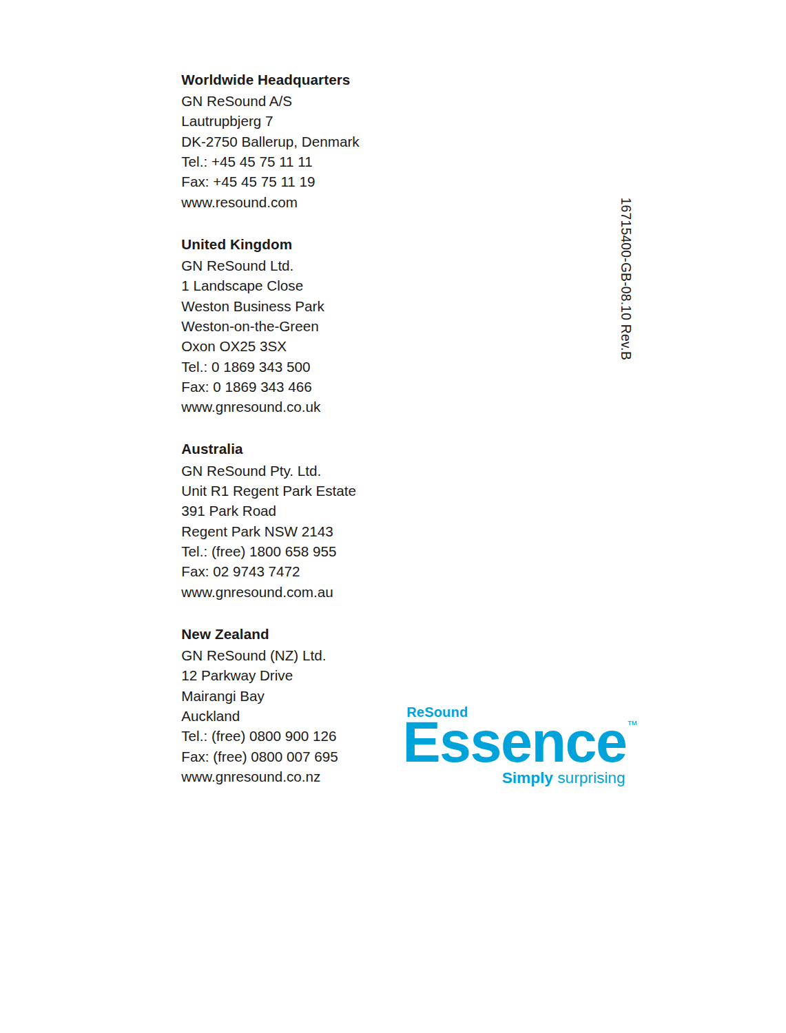Worldwide Headquarters
GN ReSound A/S
Lautrupbjerg 7
DK-2750 Ballerup, Denmark
Tel.: +45 45 75 11 11
Fax: +45 45 75 11 19
www.resound.com
United Kingdom
GN ReSound Ltd.
1 Landscape Close
Weston Business Park
Weston-on-the-Green
Oxon OX25 3SX
Tel.: 0 1869 343 500
Fax: 0 1869 343 466
www.gnresound.co.uk
Australia
GN ReSound Pty. Ltd.
Unit R1 Regent Park Estate
391 Park Road
Regent Park NSW 2143
Tel.: (free) 1800 658 955
Fax: 02 9743 7472
www.gnresound.com.au
New Zealand
GN ReSound (NZ) Ltd.
12 Parkway Drive
Mairangi Bay
Auckland
Tel.: (free) 0800 900 126
Fax: (free) 0800 007 695
www.gnresound.co.nz
16715400-GB-08.10 Rev.B
ReSound
Essence™
Simply surprising